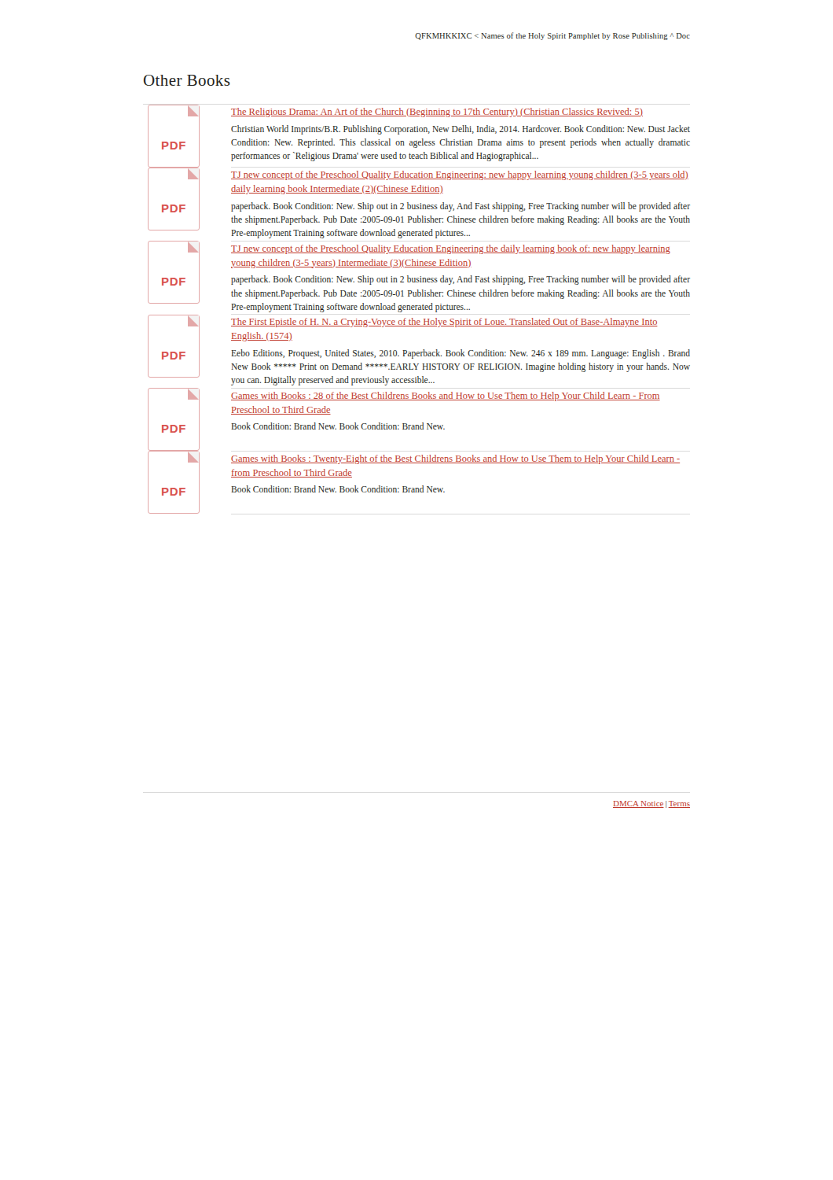QFKMHKKIXC < Names of the Holy Spirit Pamphlet by Rose Publishing ^ Doc
Other Books
| PDF | The Religious Drama: An Art of the Church (Beginning to 17th Century) (Christian Classics Revived: 5) Christian World Imprints/B.R. Publishing Corporation, New Delhi, India, 2014. Hardcover. Book Condition: New. Dust Jacket Condition: New. Reprinted. This classical on ageless Christian Drama aims to present periods when actually dramatic performances or `Religious Drama' were used to teach Biblical and Hagiographical... |
| PDF | TJ new concept of the Preschool Quality Education Engineering: new happy learning young children (3-5 years old) daily learning book Intermediate (2)(Chinese Edition) paperback. Book Condition: New. Ship out in 2 business day, And Fast shipping, Free Tracking number will be provided after the shipment.Paperback. Pub Date :2005-09-01 Publisher: Chinese children before making Reading: All books are the Youth Pre-employment Training software download generated pictures... |
| PDF | TJ new concept of the Preschool Quality Education Engineering the daily learning book of: new happy learning young children (3-5 years) Intermediate (3)(Chinese Edition) paperback. Book Condition: New. Ship out in 2 business day, And Fast shipping, Free Tracking number will be provided after the shipment.Paperback. Pub Date :2005-09-01 Publisher: Chinese children before making Reading: All books are the Youth Pre-employment Training software download generated pictures... |
| PDF | The First Epistle of H. N. a Crying-Voyce of the Holye Spirit of Loue. Translated Out of Base-Almayne Into English. (1574) Eebo Editions, Proquest, United States, 2010. Paperback. Book Condition: New. 246 x 189 mm. Language: English . Brand New Book ***** Print on Demand *****.EARLY HISTORY OF RELIGION. Imagine holding history in your hands. Now you can. Digitally preserved and previously accessible... |
| PDF | Games with Books : 28 of the Best Childrens Books and How to Use Them to Help Your Child Learn - From Preschool to Third Grade Book Condition: Brand New. Book Condition: Brand New. |
| PDF | Games with Books : Twenty-Eight of the Best Childrens Books and How to Use Them to Help Your Child Learn - from Preschool to Third Grade Book Condition: Brand New. Book Condition: Brand New. |
DMCA Notice|Terms